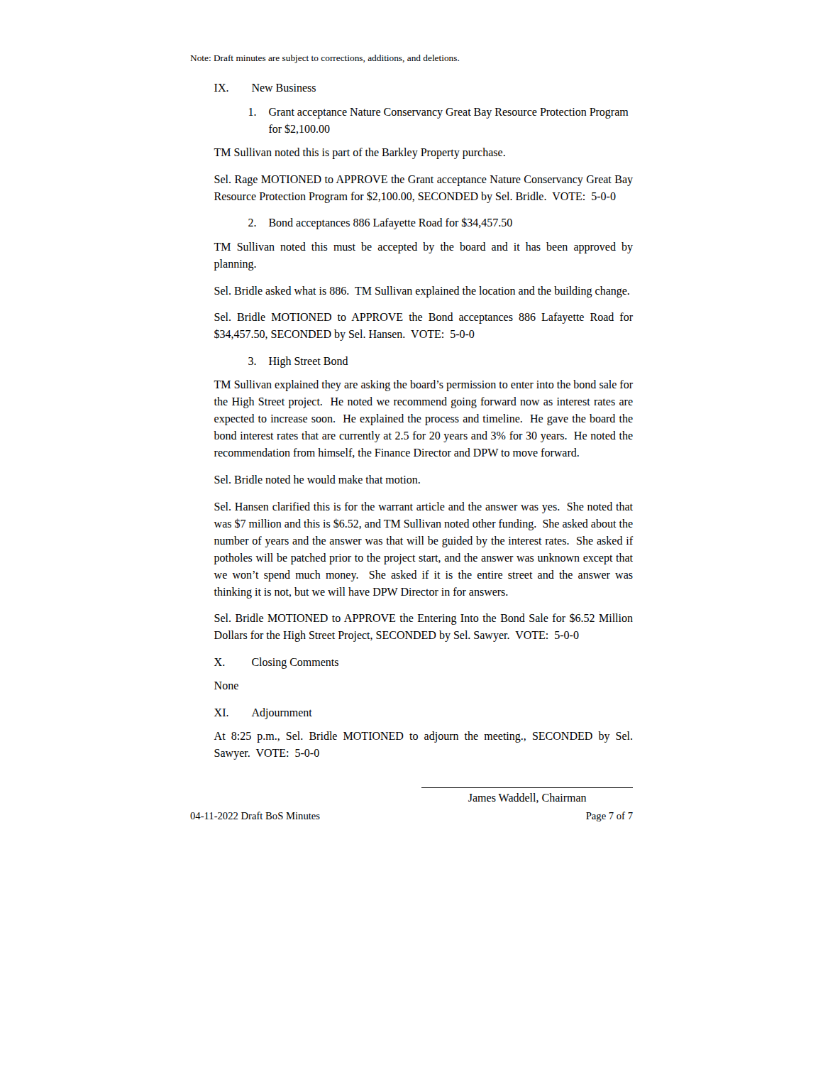Note: Draft minutes are subject to corrections, additions, and deletions.
IX. New Business
1. Grant acceptance Nature Conservancy Great Bay Resource Protection Program for $2,100.00
TM Sullivan noted this is part of the Barkley Property purchase.
Sel. Rage MOTIONED to APPROVE the Grant acceptance Nature Conservancy Great Bay Resource Protection Program for $2,100.00, SECONDED by Sel. Bridle. VOTE: 5-0-0
2. Bond acceptances 886 Lafayette Road for $34,457.50
TM Sullivan noted this must be accepted by the board and it has been approved by planning.
Sel. Bridle asked what is 886. TM Sullivan explained the location and the building change.
Sel. Bridle MOTIONED to APPROVE the Bond acceptances 886 Lafayette Road for $34,457.50, SECONDED by Sel. Hansen. VOTE: 5-0-0
3. High Street Bond
TM Sullivan explained they are asking the board’s permission to enter into the bond sale for the High Street project. He noted we recommend going forward now as interest rates are expected to increase soon. He explained the process and timeline. He gave the board the bond interest rates that are currently at 2.5 for 20 years and 3% for 30 years. He noted the recommendation from himself, the Finance Director and DPW to move forward.
Sel. Bridle noted he would make that motion.
Sel. Hansen clarified this is for the warrant article and the answer was yes. She noted that was $7 million and this is $6.52, and TM Sullivan noted other funding. She asked about the number of years and the answer was that will be guided by the interest rates. She asked if potholes will be patched prior to the project start, and the answer was unknown except that we won’t spend much money. She asked if it is the entire street and the answer was thinking it is not, but we will have DPW Director in for answers.
Sel. Bridle MOTIONED to APPROVE the Entering Into the Bond Sale for $6.52 Million Dollars for the High Street Project, SECONDED by Sel. Sawyer. VOTE: 5-0-0
X. Closing Comments
None
XI. Adjournment
At 8:25 p.m., Sel. Bridle MOTIONED to adjourn the meeting., SECONDED by Sel. Sawyer. VOTE: 5-0-0
James Waddell, Chairman
04-11-2022 Draft BoS Minutes Page 7 of 7